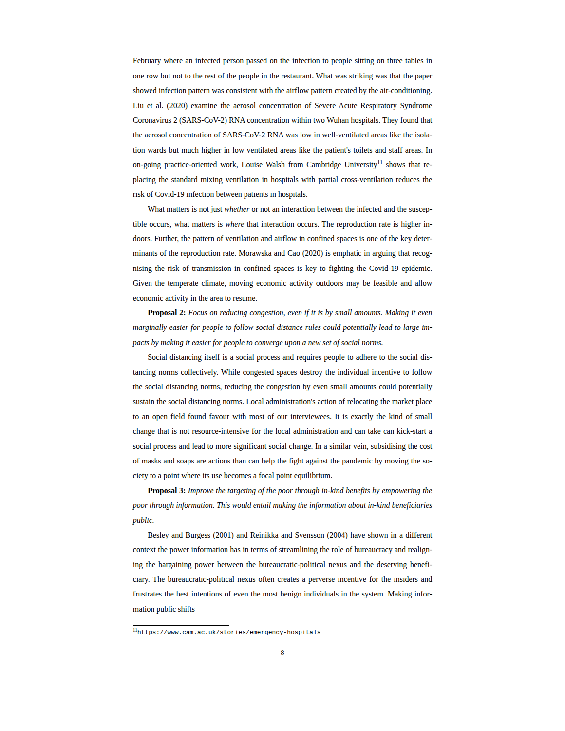February where an infected person passed on the infection to people sitting on three tables in one row but not to the rest of the people in the restaurant. What was striking was that the paper showed infection pattern was consistent with the airflow pattern created by the air-conditioning. Liu et al. (2020) examine the aerosol concentration of Severe Acute Respiratory Syndrome Coronavirus 2 (SARS-CoV-2) RNA concentration within two Wuhan hospitals. They found that the aerosol concentration of SARS-CoV-2 RNA was low in well-ventilated areas like the isolation wards but much higher in low ventilated areas like the patient's toilets and staff areas. In on-going practice-oriented work, Louise Walsh from Cambridge University11 shows that replacing the standard mixing ventilation in hospitals with partial cross-ventilation reduces the risk of Covid-19 infection between patients in hospitals.
What matters is not just whether or not an interaction between the infected and the susceptible occurs, what matters is where that interaction occurs. The reproduction rate is higher indoors. Further, the pattern of ventilation and airflow in confined spaces is one of the key determinants of the reproduction rate. Morawska and Cao (2020) is emphatic in arguing that recognising the risk of transmission in confined spaces is key to fighting the Covid-19 epidemic. Given the temperate climate, moving economic activity outdoors may be feasible and allow economic activity in the area to resume.
Proposal 2: Focus on reducing congestion, even if it is by small amounts. Making it even marginally easier for people to follow social distance rules could potentially lead to large impacts by making it easier for people to converge upon a new set of social norms.
Social distancing itself is a social process and requires people to adhere to the social distancing norms collectively. While congested spaces destroy the individual incentive to follow the social distancing norms, reducing the congestion by even small amounts could potentially sustain the social distancing norms. Local administration's action of relocating the market place to an open field found favour with most of our interviewees. It is exactly the kind of small change that is not resource-intensive for the local administration and can take can kick-start a social process and lead to more significant social change. In a similar vein, subsidising the cost of masks and soaps are actions than can help the fight against the pandemic by moving the society to a point where its use becomes a focal point equilibrium.
Proposal 3: Improve the targeting of the poor through in-kind benefits by empowering the poor through information. This would entail making the information about in-kind beneficiaries public.
Besley and Burgess (2001) and Reinikka and Svensson (2004) have shown in a different context the power information has in terms of streamlining the role of bureaucracy and realigning the bargaining power between the bureaucratic-political nexus and the deserving beneficiary. The bureaucratic-political nexus often creates a perverse incentive for the insiders and frustrates the best intentions of even the most benign individuals in the system. Making information public shifts
11 https://www.cam.ac.uk/stories/emergency-hospitals
8